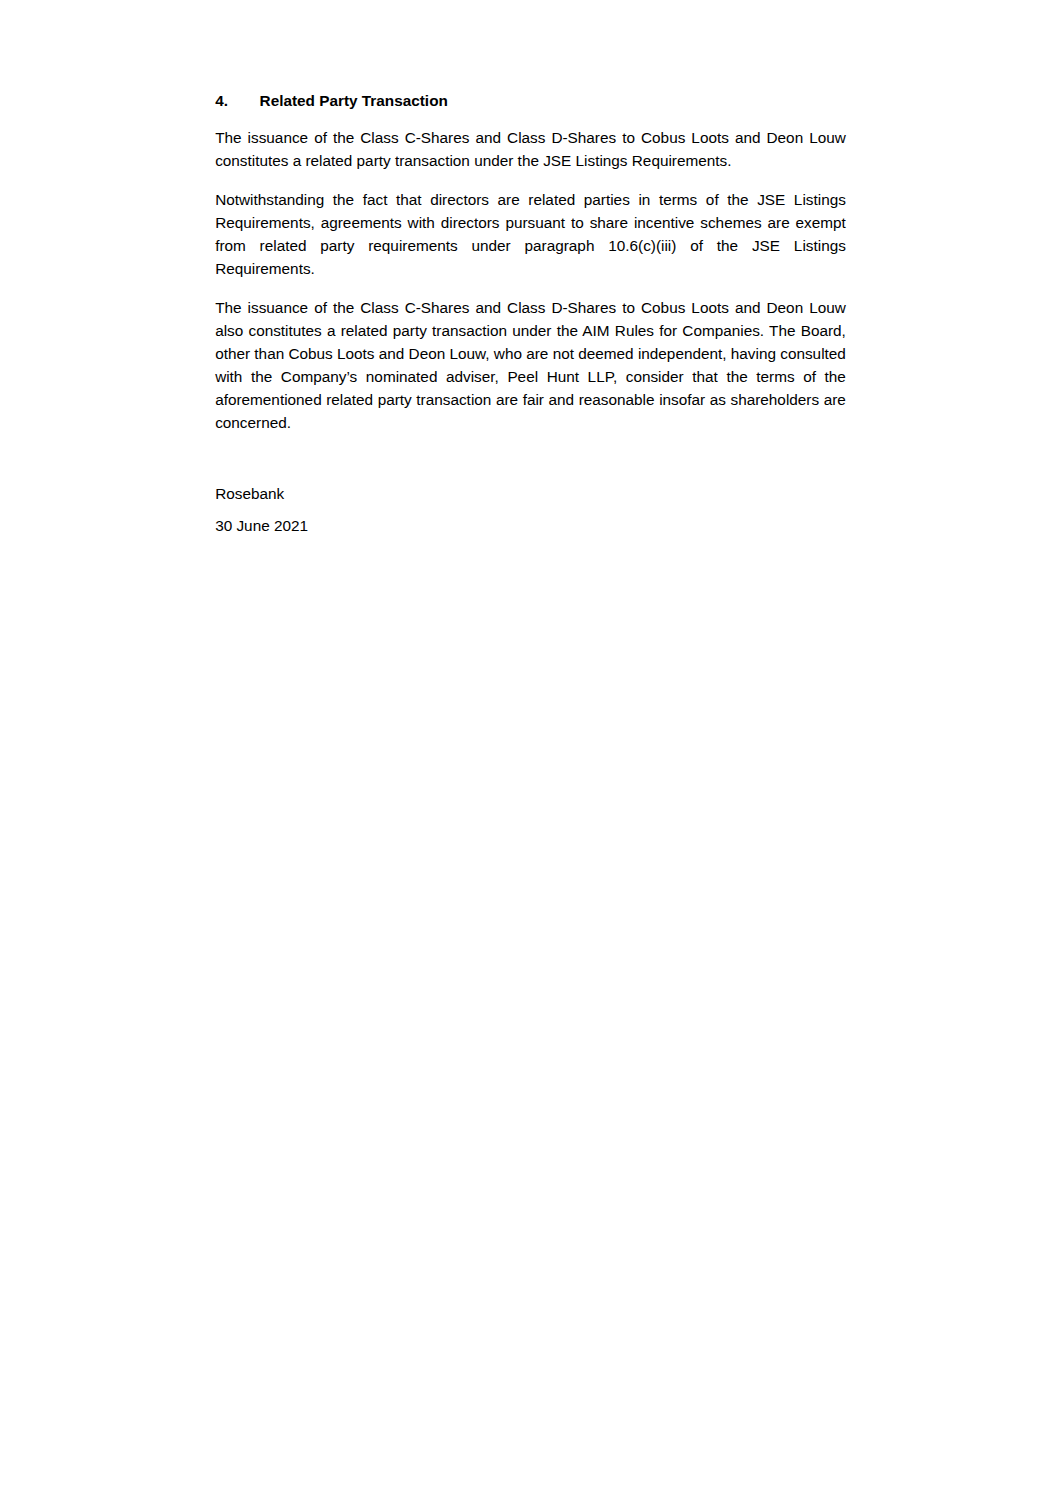4. Related Party Transaction
The issuance of the Class C-Shares and Class D-Shares to Cobus Loots and Deon Louw constitutes a related party transaction under the JSE Listings Requirements.
Notwithstanding the fact that directors are related parties in terms of the JSE Listings Requirements, agreements with directors pursuant to share incentive schemes are exempt from related party requirements under paragraph 10.6(c)(iii) of the JSE Listings Requirements.
The issuance of the Class C-Shares and Class D-Shares to Cobus Loots and Deon Louw also constitutes a related party transaction under the AIM Rules for Companies. The Board, other than Cobus Loots and Deon Louw, who are not deemed independent, having consulted with the Company’s nominated adviser, Peel Hunt LLP, consider that the terms of the aforementioned related party transaction are fair and reasonable insofar as shareholders are concerned.
Rosebank
30 June 2021